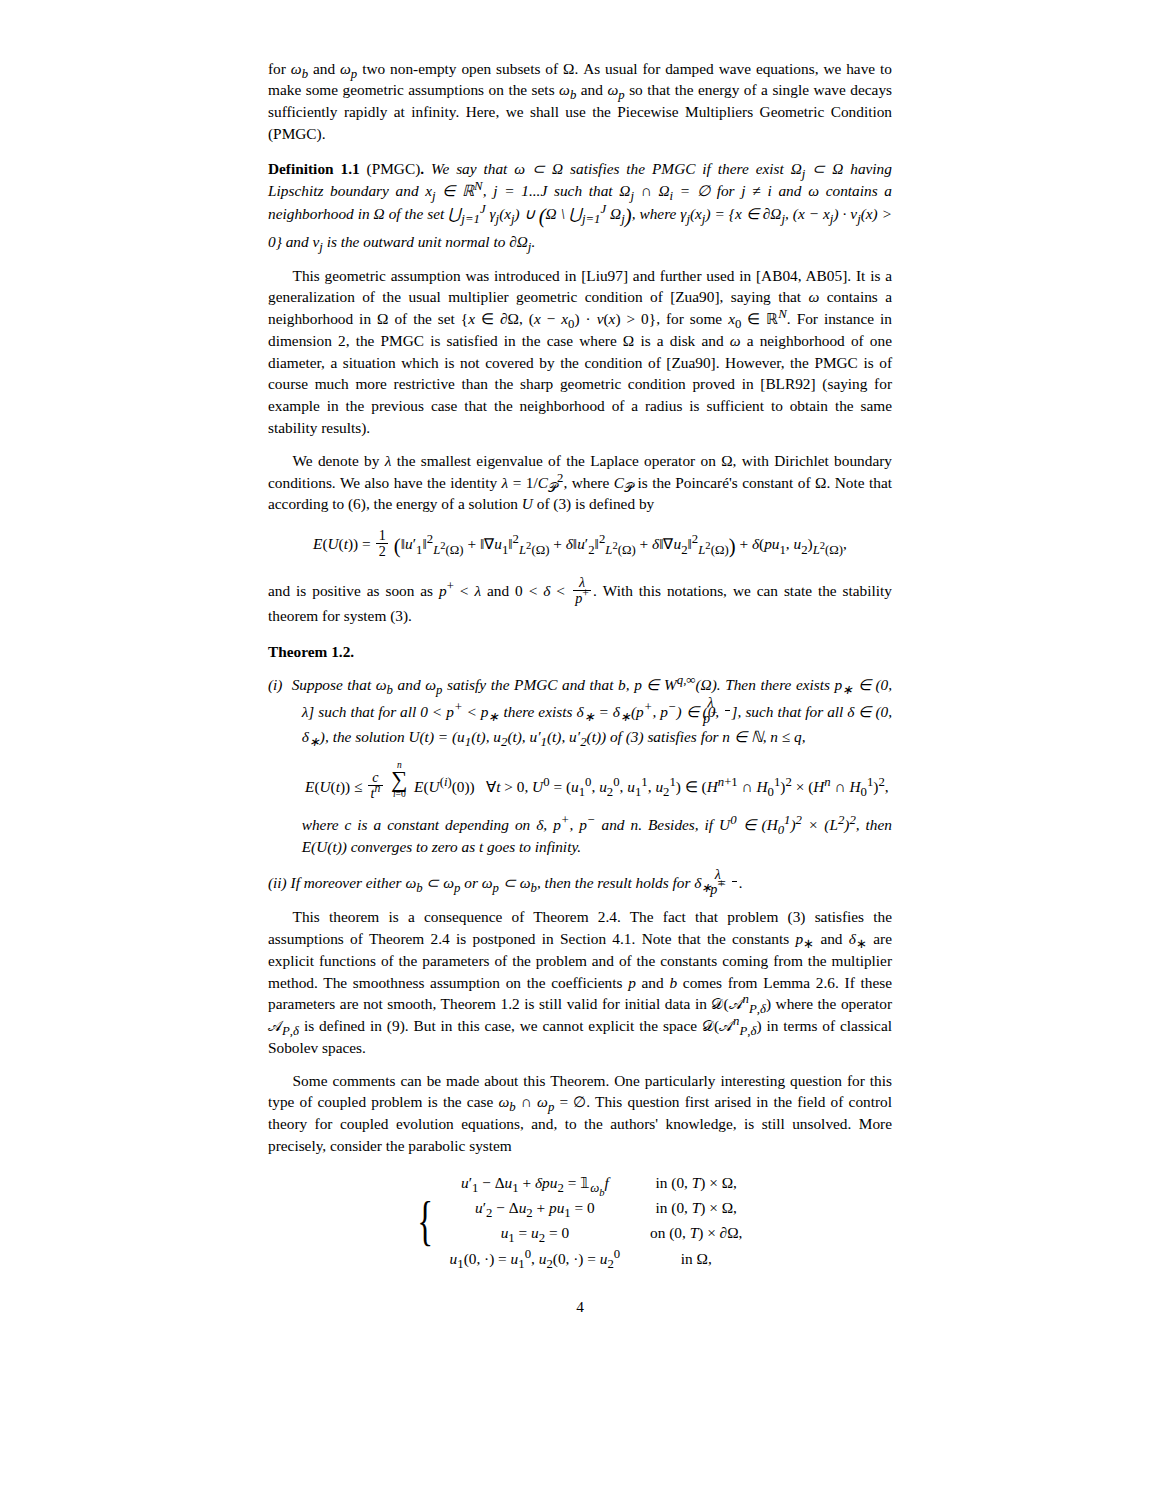for ωb and ωp two non-empty open subsets of Ω. As usual for damped wave equations, we have to make some geometric assumptions on the sets ωb and ωp so that the energy of a single wave decays sufficiently rapidly at infinity. Here, we shall use the Piecewise Multipliers Geometric Condition (PMGC).
Definition 1.1 (PMGC). We say that ω ⊂ Ω satisfies the PMGC if there exist Ωj ⊂ Ω having Lipschitz boundary and xj ∈ ℝN, j = 1...J such that Ωj ∩ Ωi = ∅ for j ≠ i and ω contains a neighborhood in Ω of the set ⋃j=1J γj(xj) ∪ (Ω \ ⋃j=1J Ωj), where γj(xj) = {x ∈ ∂Ωj, (x − xj) · νj(x) > 0} and νj is the outward unit normal to ∂Ωj.
This geometric assumption was introduced in [Liu97] and further used in [AB04, AB05]. It is a generalization of the usual multiplier geometric condition of [Zua90], saying that ω contains a neighborhood in Ω of the set {x ∈ ∂Ω, (x − x0) · ν(x) > 0}, for some x0 ∈ ℝN. For instance in dimension 2, the PMGC is satisfied in the case where Ω is a disk and ω a neighborhood of one diameter, a situation which is not covered by the condition of [Zua90]. However, the PMGC is of course much more restrictive than the sharp geometric condition proved in [BLR92] (saying for example in the previous case that the neighborhood of a radius is sufficient to obtain the same stability results).
We denote by λ the smallest eigenvalue of the Laplace operator on Ω, with Dirichlet boundary conditions. We also have the identity λ = 1/C𝒫2, where C𝒫 is the Poincaré's constant of Ω. Note that according to (6), the energy of a solution U of (3) is defined by
E(U(t)) = 12 (‖u′1‖2L2(Ω) + ‖∇u1‖2L2(Ω) + δ‖u′2‖2L2(Ω) + δ‖∇u2‖2L2(Ω)) + δ(pu1, u2)L2(Ω),
and is positive as soon as p+ < λ and 0 < δ < λp+. With this notations, we can state the stability theorem for system (3).
Theorem 1.2.
(i) Suppose that ωb and ωp satisfy the PMGC and that b, p ∈ Wq,∞(Ω). Then there exists p∗ ∈ (0, λ] such that for all 0 < p+ < p∗ there exists δ∗ = δ∗(p+, p−) ∈ (0, λp+], such that for all δ ∈ (0, δ∗), the solution U(t) = (u1(t), u2(t), u′1(t), u′2(t)) of (3) satisfies for n ∈ ℕ, n ≤ q,
E(U(t)) ≤ ctn n∑i=0 E(U(i)(0)) ∀t > 0, U0 = (u10, u20, u11, u21) ∈ (Hn+1 ∩ H01)2 × (Hn ∩ H01)2,
where c is a constant depending on δ, p+, p− and n. Besides, if U0 ∈ (H01)2 × (L2)2, then E(U(t)) converges to zero as t goes to infinity.
(ii) If moreover either ωb ⊂ ωp or ωp ⊂ ωb, then the result holds for δ∗ = λp+.
This theorem is a consequence of Theorem 2.4. The fact that problem (3) satisfies the assumptions of Theorem 2.4 is postponed in Section 4.1. Note that the constants p∗ and δ∗ are explicit functions of the parameters of the problem and of the constants coming from the multiplier method. The smoothness assumption on the coefficients p and b comes from Lemma 2.6. If these parameters are not smooth, Theorem 1.2 is still valid for initial data in 𝒟(𝒜nP,δ) where the operator 𝒜P,δ is defined in (9). But in this case, we cannot explicit the space 𝒟(𝒜nP,δ) in terms of classical Sobolev spaces.
Some comments can be made about this Theorem. One particularly interesting question for this type of coupled problem is the case ωb ∩ ωp = ∅. This question first arised in the field of control theory for coupled evolution equations, and, to the authors' knowledge, is still unsolved. More precisely, consider the parabolic system
{
| u ′ 1 − Δ u 1 + δpu 2 = 𝟙 ω b f | in (0, T ) × Ω, |
| u ′ 2 − Δ u 2 + pu 1 = 0 | in (0, T ) × Ω, |
| u 1 = u 2 = 0 | on (0, T ) × ∂Ω, |
| u 1 (0, ·) = u 1 0 , u 2 (0, ·) = u 2 0 | in Ω, |
4